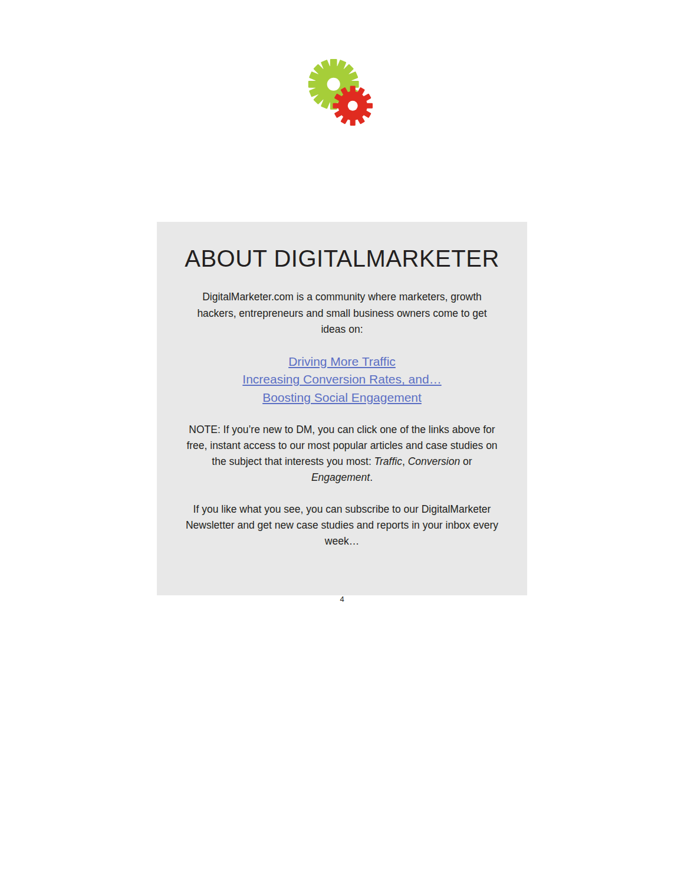ABOUT DIGITALMARKETER
DigitalMarketer.com is a community where marketers, growth hackers, entrepreneurs and small business owners come to get ideas on:
Driving More Traffic Increasing Conversion Rates, and… Boosting Social Engagement
NOTE: If you’re new to DM, you can click one of the links above for free, instant access to our most popular articles and case studies on the subject that interests you most: Traffic, Conversion or Engagement.
If you like what you see, you can subscribe to our DigitalMarketer Newsletter and get new case studies and reports in your inbox every week…
4